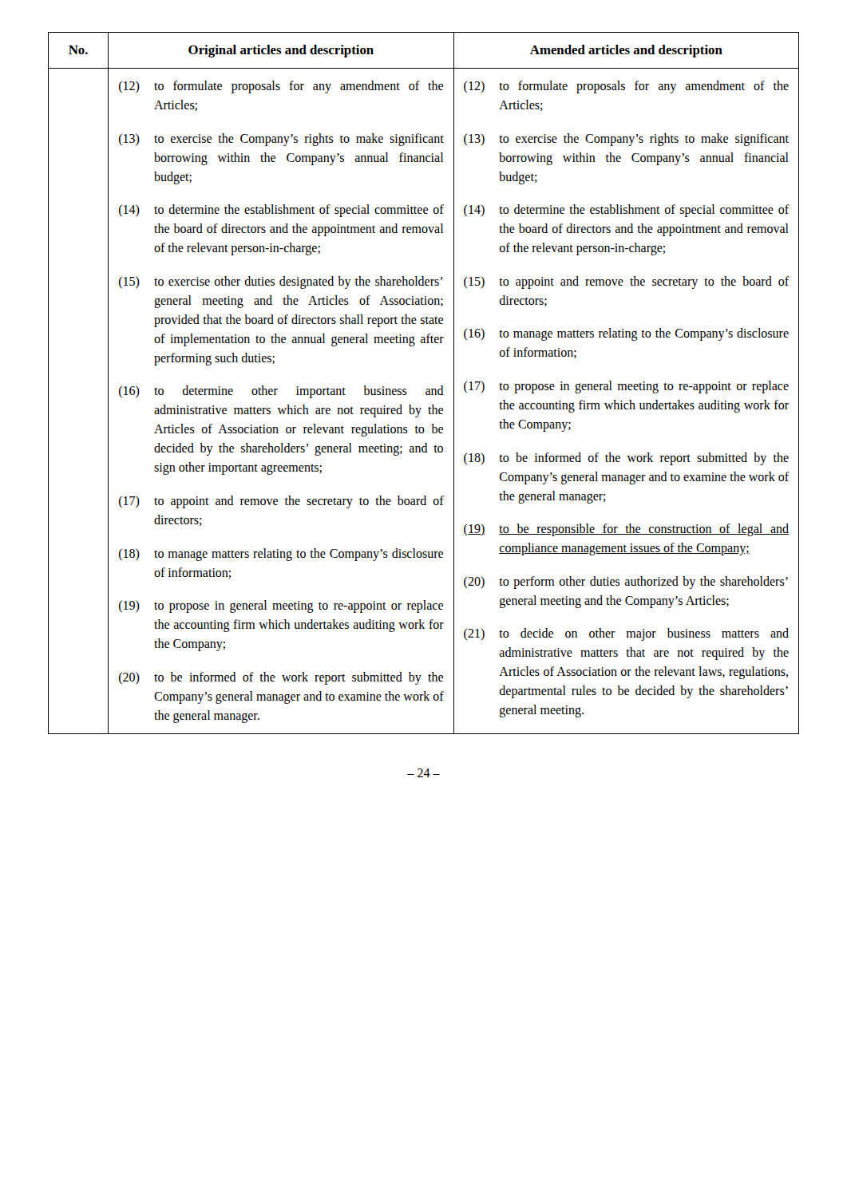| No. | Original articles and description | Amended articles and description |
| --- | --- | --- |
| | (12) to formulate proposals for any amendment of the Articles; (13) to exercise the Company’s rights to make significant borrowing within the Company’s annual financial budget; (14) to determine the establishment of special committee of the board of directors and the appointment and removal of the relevant person-in-charge; (15) to exercise other duties designated by the shareholders’ general meeting and the Articles of Association; provided that the board of directors shall report the state of implementation to the annual general meeting after performing such duties; (16) to determine other important business and administrative matters which are not required by the Articles of Association or relevant regulations to be decided by the shareholders’ general meeting; and to sign other important agreements; (17) to appoint and remove the secretary to the board of directors; (18) to manage matters relating to the Company’s disclosure of information; (19) to propose in general meeting to re-appoint or replace the accounting firm which undertakes auditing work for the Company; (20) to be informed of the work report submitted by the Company’s general manager and to examine the work of the general manager. | (12) to formulate proposals for any amendment of the Articles; (13) to exercise the Company’s rights to make significant borrowing within the Company’s annual financial budget; (14) to determine the establishment of special committee of the board of directors and the appointment and removal of the relevant person-in-charge; (15) to appoint and remove the secretary to the board of directors; (16) to manage matters relating to the Company’s disclosure of information; (17) to propose in general meeting to re-appoint or replace the accounting firm which undertakes auditing work for the Company; (18) to be informed of the work report submitted by the Company’s general manager and to examine the work of the general manager; (19) to be responsible for the construction of legal and compliance management issues of the Company; (20) to perform other duties authorized by the shareholders’ general meeting and the Company’s Articles; (21) to decide on other major business matters and administrative matters that are not required by the Articles of Association or the relevant laws, regulations, departmental rules to be decided by the shareholders’ general meeting. |
– 24 –